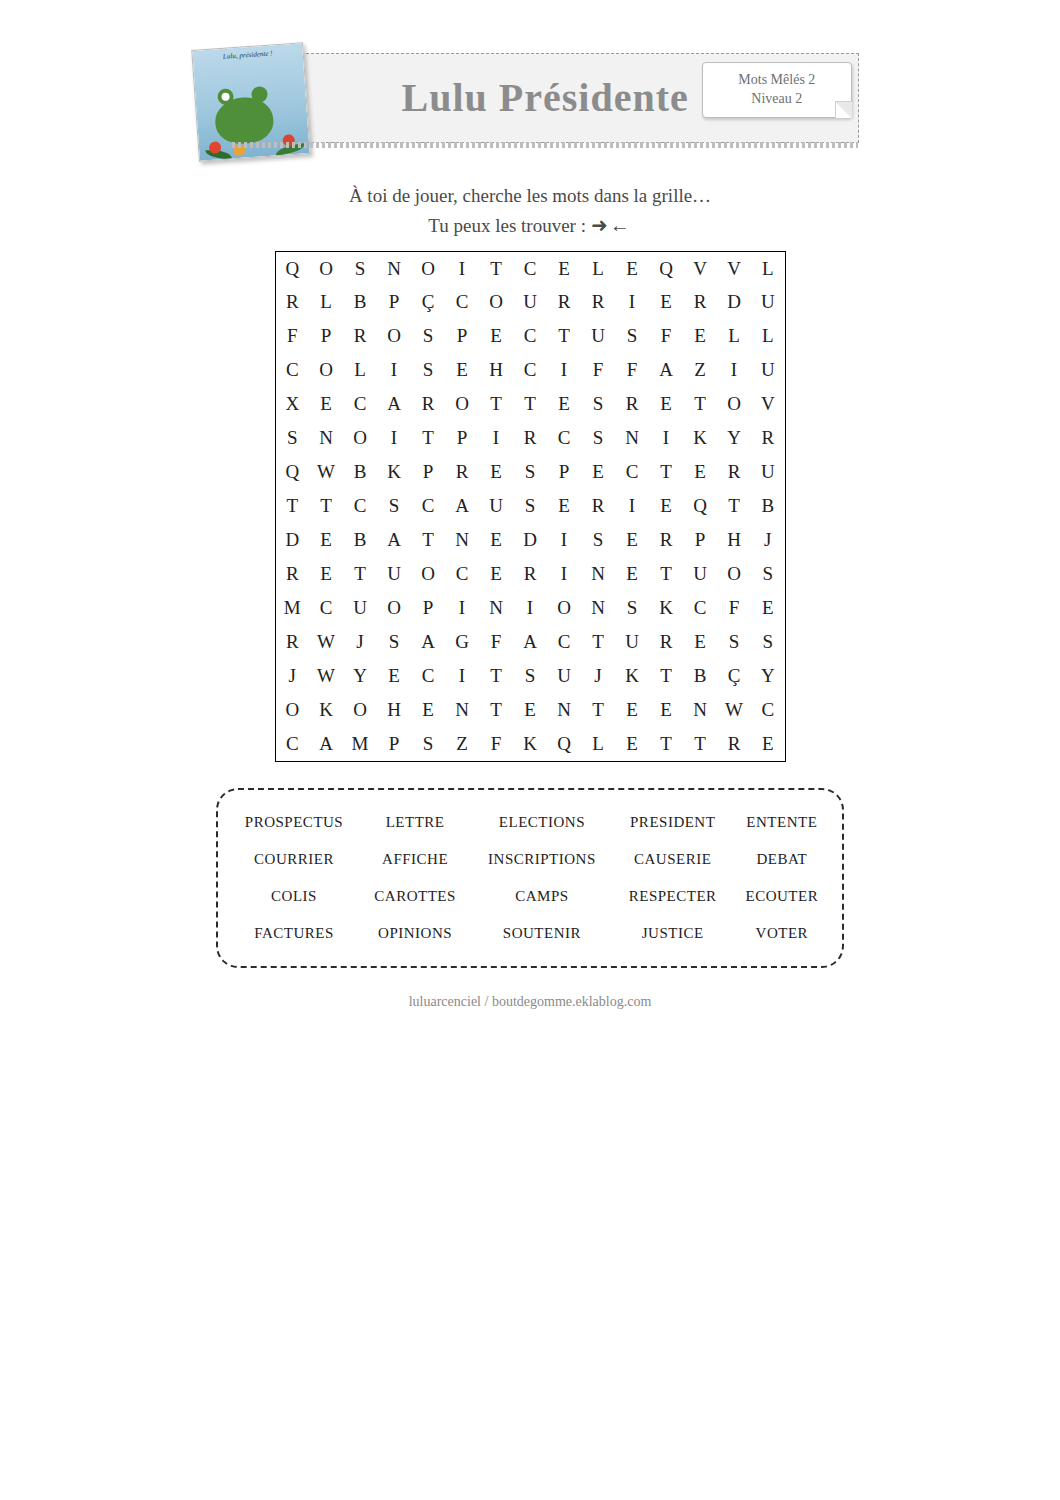Lulu, présidente !
Lulu Présidente
Mots Mêlés 2
Niveau 2
À toi de jouer, cherche les mots dans la grille…
Tu peux les trouver : ➜←
| Q | O | S | N | O | I | T | C | E | L | E | Q | V | V | L |
| R | L | B | P | Ç | C | O | U | R | R | I | E | R | D | U |
| F | P | R | O | S | P | E | C | T | U | S | F | E | L | L |
| C | O | L | I | S | E | H | C | I | F | F | A | Z | I | U |
| X | E | C | A | R | O | T | T | E | S | R | E | T | O | V |
| S | N | O | I | T | P | I | R | C | S | N | I | K | Y | R |
| Q | W | B | K | P | R | E | S | P | E | C | T | E | R | U |
| T | T | C | S | C | A | U | S | E | R | I | E | Q | T | B |
| D | E | B | A | T | N | E | D | I | S | E | R | P | H | J |
| R | E | T | U | O | C | E | R | I | N | E | T | U | O | S |
| M | C | U | O | P | I | N | I | O | N | S | K | C | F | E |
| R | W | J | S | A | G | F | A | C | T | U | R | E | S | S |
| J | W | Y | E | C | I | T | S | U | J | K | T | B | Ç | Y |
| O | K | O | H | E | N | T | E | N | T | E | E | N | W | C |
| C | A | M | P | S | Z | F | K | Q | L | E | T | T | R | E |
| PROSPECTUS | LETTRE | ELECTIONS | PRESIDENT | ENTENTE |
| COURRIER | AFFICHE | INSCRIPTIONS | CAUSERIE | DEBAT |
| COLIS | CAROTTES | CAMPS | RESPECTER | ECOUTER |
| FACTURES | OPINIONS | SOUTENIR | JUSTICE | VOTER |
luluarcenciel / boutdegomme.eklablog.com